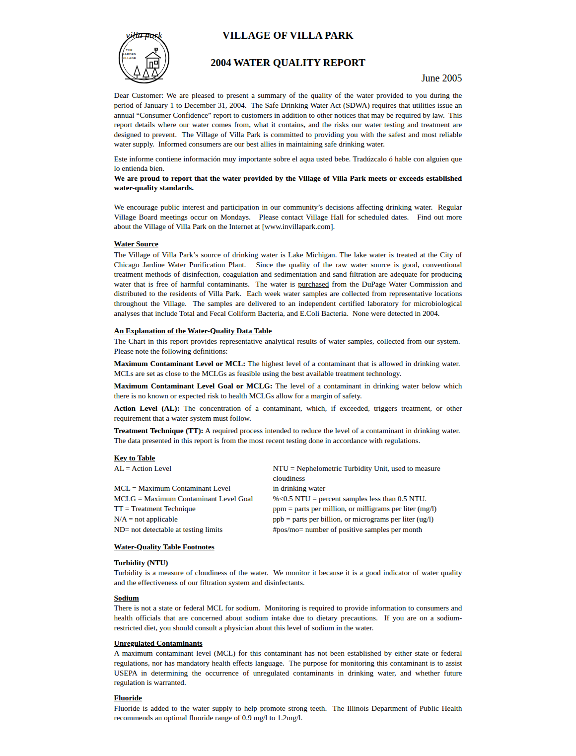villa park THE GARDEN VILLAGE
VILLAGE OF VILLA PARK
2004 WATER QUALITY REPORT
June 2005
Dear Customer: We are pleased to present a summary of the quality of the water provided to you during the period of January 1 to December 31, 2004. The Safe Drinking Water Act (SDWA) requires that utilities issue an annual “Consumer Confidence” report to customers in addition to other notices that may be required by law. This report details where our water comes from, what it contains, and the risks our water testing and treatment are designed to prevent. The Village of Villa Park is committed to providing you with the safest and most reliable water supply. Informed consumers are our best allies in maintaining safe drinking water.
Este informe contiene información muy importante sobre el aqua usted bebe. Tradúzcalo ó hable con alguien que lo entienda bien.
We are proud to report that the water provided by the Village of Villa Park meets or exceeds established water-quality standards.
We encourage public interest and participation in our community’s decisions affecting drinking water. Regular Village Board meetings occur on Mondays. Please contact Village Hall for scheduled dates. Find out more about the Village of Villa Park on the Internet at [www.invillapark.com].
Water Source
The Village of Villa Park’s source of drinking water is Lake Michigan. The lake water is treated at the City of Chicago Jardine Water Purification Plant. Since the quality of the raw water source is good, conventional treatment methods of disinfection, coagulation and sedimentation and sand filtration are adequate for producing water that is free of harmful contaminants. The water is purchased from the DuPage Water Commission and distributed to the residents of Villa Park. Each week water samples are collected from representative locations throughout the Village. The samples are delivered to an independent certified laboratory for microbiological analyses that include Total and Fecal Coliform Bacteria, and E.Coli Bacteria. None were detected in 2004.
An Explanation of the Water-Quality Data Table
The Chart in this report provides representative analytical results of water samples, collected from our system. Please note the following definitions:
Maximum Contaminant Level or MCL: The highest level of a contaminant that is allowed in drinking water. MCLs are set as close to the MCLGs as feasible using the best available treatment technology.
Maximum Contaminant Level Goal or MCLG: The level of a contaminant in drinking water below which there is no known or expected risk to health MCLGs allow for a margin of safety.
Action Level (AL): The concentration of a contaminant, which, if exceeded, triggers treatment, or other requirement that a water system must follow.
Treatment Technique (TT): A required process intended to reduce the level of a contaminant in drinking water. The data presented in this report is from the most recent testing done in accordance with regulations.
Key to Table
| AL = Action Level | NTU = Nephelometric Turbidity Unit, used to measure cloudiness |
| MCL = Maximum Contaminant Level | in drinking water |
| MCLG = Maximum Contaminant Level Goal | %<0.5 NTU = percent samples less than 0.5 NTU. |
| TT = Treatment Technique | ppm = parts per million, or milligrams per liter (mg/l) |
| N/A = not applicable | ppb = parts per billion, or micrograms per liter (ug/l) |
| ND= not detectable at testing limits | #pos/mo= number of positive samples per month |
Water-Quality Table Footnotes
Turbidity (NTU)
Turbidity is a measure of cloudiness of the water. We monitor it because it is a good indicator of water quality and the effectiveness of our filtration system and disinfectants.
Sodium
There is not a state or federal MCL for sodium. Monitoring is required to provide information to consumers and health officials that are concerned about sodium intake due to dietary precautions. If you are on a sodium-restricted diet, you should consult a physician about this level of sodium in the water.
Unregulated Contaminants
A maximum contaminant level (MCL) for this contaminant has not been established by either state or federal regulations, nor has mandatory health effects language. The purpose for monitoring this contaminant is to assist USEPA in determining the occurrence of unregulated contaminants in drinking water, and whether future regulation is warranted.
Fluoride
Fluoride is added to the water supply to help promote strong teeth. The Illinois Department of Public Health recommends an optimal fluoride range of 0.9 mg/l to 1.2mg/l.